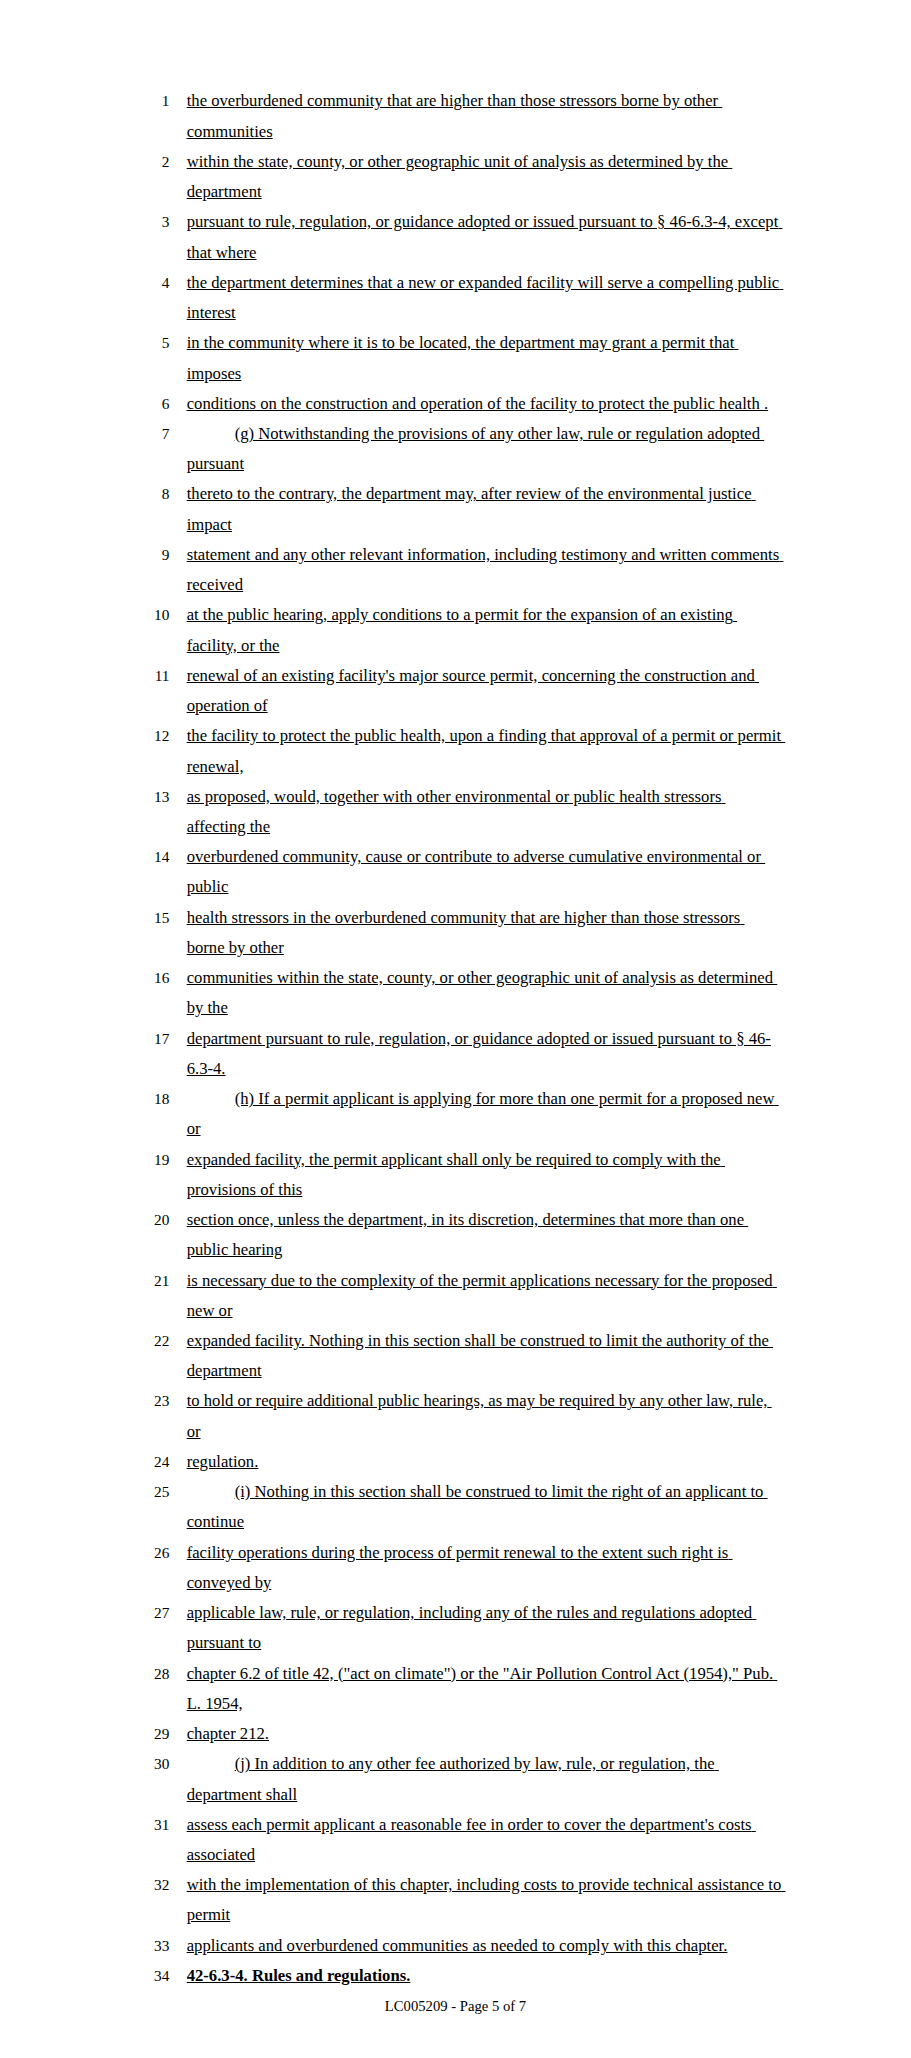1 the overburdened community that are higher than those stressors borne by other communities
2 within the state, county, or other geographic unit of analysis as determined by the department
3 pursuant to rule, regulation, or guidance adopted or issued pursuant to § 46-6.3-4, except that where
4 the department determines that a new or expanded facility will serve a compelling public interest
5 in the community where it is to be located, the department may grant a permit that imposes
6 conditions on the construction and operation of the facility to protect the public health .
7 (g) Notwithstanding the provisions of any other law, rule or regulation adopted pursuant
8 thereto to the contrary, the department may, after review of the environmental justice impact
9 statement and any other relevant information, including testimony and written comments received
10 at the public hearing, apply conditions to a permit for the expansion of an existing facility, or the
11 renewal of an existing facility's major source permit, concerning the construction and operation of
12 the facility to protect the public health, upon a finding that approval of a permit or permit renewal,
13 as proposed, would, together with other environmental or public health stressors affecting the
14 overburdened community, cause or contribute to adverse cumulative environmental or public
15 health stressors in the overburdened community that are higher than those stressors borne by other
16 communities within the state, county, or other geographic unit of analysis as determined by the
17 department pursuant to rule, regulation, or guidance adopted or issued pursuant to § 46-6.3-4.
18 (h) If a permit applicant is applying for more than one permit for a proposed new or
19 expanded facility, the permit applicant shall only be required to comply with the provisions of this
20 section once, unless the department, in its discretion, determines that more than one public hearing
21 is necessary due to the complexity of the permit applications necessary for the proposed new or
22 expanded facility. Nothing in this section shall be construed to limit the authority of the department
23 to hold or require additional public hearings, as may be required by any other law, rule, or
24 regulation.
25 (i) Nothing in this section shall be construed to limit the right of an applicant to continue
26 facility operations during the process of permit renewal to the extent such right is conveyed by
27 applicable law, rule, or regulation, including any of the rules and regulations adopted pursuant to
28 chapter 6.2 of title 42, ("act on climate") or the "Air Pollution Control Act (1954)," Pub. L. 1954,
29 chapter 212.
30 (j) In addition to any other fee authorized by law, rule, or regulation, the department shall
31 assess each permit applicant a reasonable fee in order to cover the department's costs associated
32 with the implementation of this chapter, including costs to provide technical assistance to permit
33 applicants and overburdened communities as needed to comply with this chapter.
3442-6.3-4. Rules and regulations.
LC005209 - Page 5 of 7